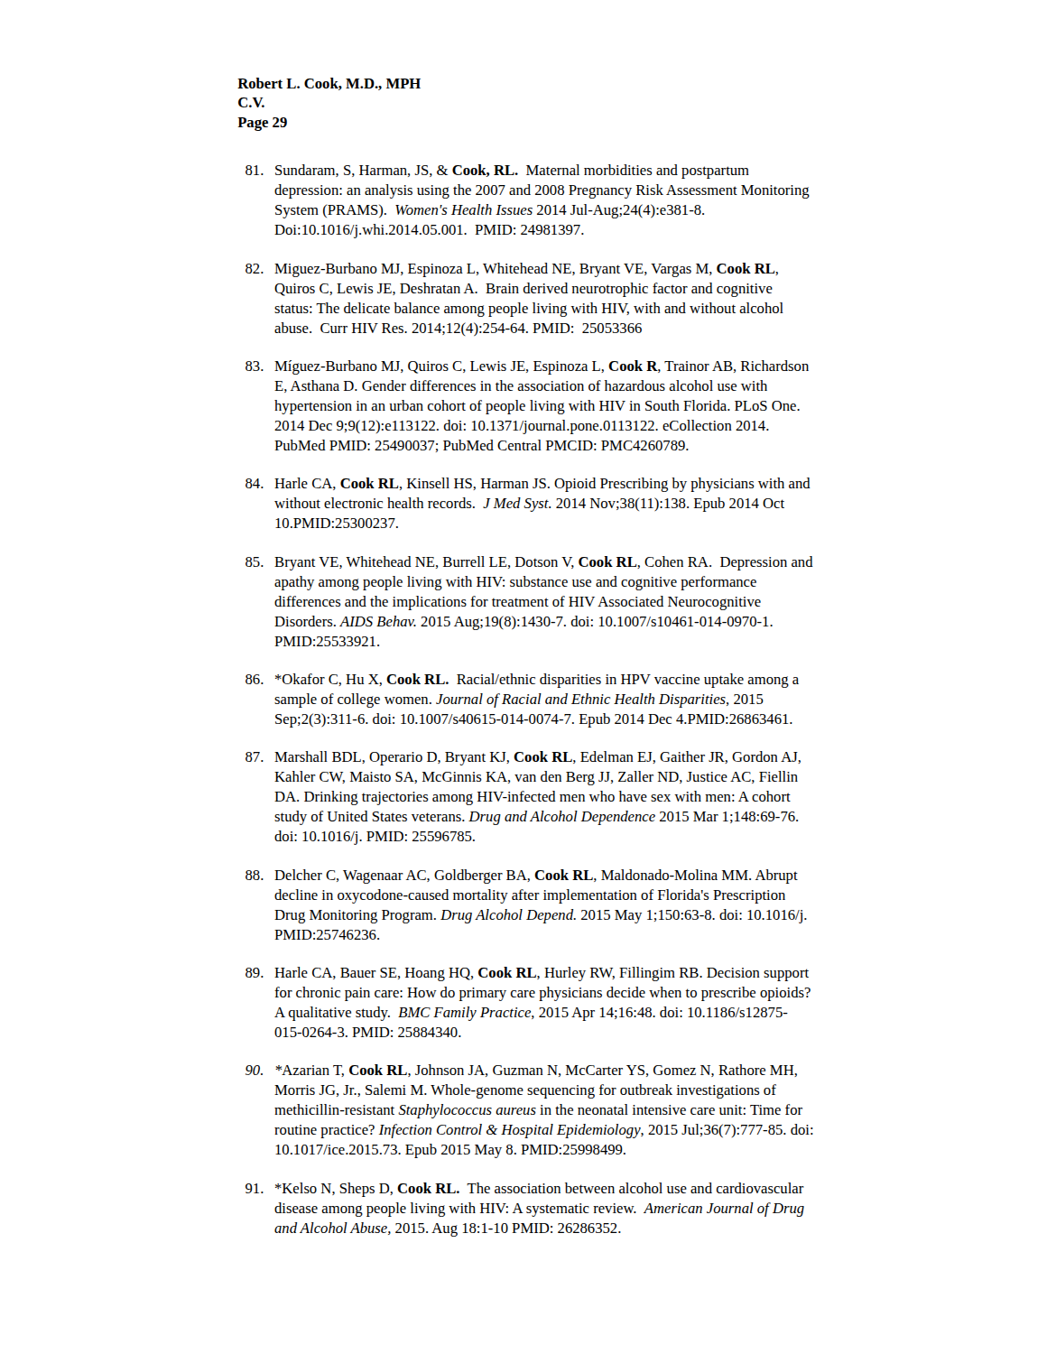Robert L. Cook, M.D., MPH
C.V.
Page 29
81. Sundaram, S, Harman, JS, & Cook, RL. Maternal morbidities and postpartum depression: an analysis using the 2007 and 2008 Pregnancy Risk Assessment Monitoring System (PRAMS). Women's Health Issues 2014 Jul-Aug;24(4):e381-8. Doi:10.1016/j.whi.2014.05.001. PMID: 24981397.
82. Miguez-Burbano MJ, Espinoza L, Whitehead NE, Bryant VE, Vargas M, Cook RL, Quiros C, Lewis JE, Deshratan A. Brain derived neurotrophic factor and cognitive status: The delicate balance among people living with HIV, with and without alcohol abuse. Curr HIV Res. 2014;12(4):254-64. PMID: 25053366
83. Míguez-Burbano MJ, Quiros C, Lewis JE, Espinoza L, Cook R, Trainor AB, Richardson E, Asthana D. Gender differences in the association of hazardous alcohol use with hypertension in an urban cohort of people living with HIV in South Florida. PLoS One. 2014 Dec 9;9(12):e113122. doi: 10.1371/journal.pone.0113122. eCollection 2014. PubMed PMID: 25490037; PubMed Central PMCID: PMC4260789.
84. Harle CA, Cook RL, Kinsell HS, Harman JS. Opioid Prescribing by physicians with and without electronic health records. J Med Syst. 2014 Nov;38(11):138. Epub 2014 Oct 10.PMID:25300237.
85. Bryant VE, Whitehead NE, Burrell LE, Dotson V, Cook RL, Cohen RA. Depression and apathy among people living with HIV: substance use and cognitive performance differences and the implications for treatment of HIV Associated Neurocognitive Disorders. AIDS Behav. 2015 Aug;19(8):1430-7. doi: 10.1007/s10461-014-0970-1. PMID:25533921.
86. *Okafor C, Hu X, Cook RL. Racial/ethnic disparities in HPV vaccine uptake among a sample of college women. Journal of Racial and Ethnic Health Disparities, 2015 Sep;2(3):311-6. doi: 10.1007/s40615-014-0074-7. Epub 2014 Dec 4.PMID:26863461.
87. Marshall BDL, Operario D, Bryant KJ, Cook RL, Edelman EJ, Gaither JR, Gordon AJ, Kahler CW, Maisto SA, McGinnis KA, van den Berg JJ, Zaller ND, Justice AC, Fiellin DA. Drinking trajectories among HIV-infected men who have sex with men: A cohort study of United States veterans. Drug and Alcohol Dependence 2015 Mar 1;148:69-76. doi: 10.1016/j. PMID: 25596785.
88. Delcher C, Wagenaar AC, Goldberger BA, Cook RL, Maldonado-Molina MM. Abrupt decline in oxycodone-caused mortality after implementation of Florida's Prescription Drug Monitoring Program. Drug Alcohol Depend. 2015 May 1;150:63-8. doi: 10.1016/j. PMID:25746236.
89. Harle CA, Bauer SE, Hoang HQ, Cook RL, Hurley RW, Fillingim RB. Decision support for chronic pain care: How do primary care physicians decide when to prescribe opioids? A qualitative study. BMC Family Practice, 2015 Apr 14;16:48. doi: 10.1186/s12875-015-0264-3. PMID: 25884340.
90. *Azarian T, Cook RL, Johnson JA, Guzman N, McCarter YS, Gomez N, Rathore MH, Morris JG, Jr., Salemi M. Whole-genome sequencing for outbreak investigations of methicillin-resistant Staphylococcus aureus in the neonatal intensive care unit: Time for routine practice? Infection Control & Hospital Epidemiology, 2015 Jul;36(7):777-85. doi: 10.1017/ice.2015.73. Epub 2015 May 8. PMID:25998499.
91. *Kelso N, Sheps D, Cook RL. The association between alcohol use and cardiovascular disease among people living with HIV: A systematic review. American Journal of Drug and Alcohol Abuse, 2015. Aug 18:1-10 PMID: 26286352.